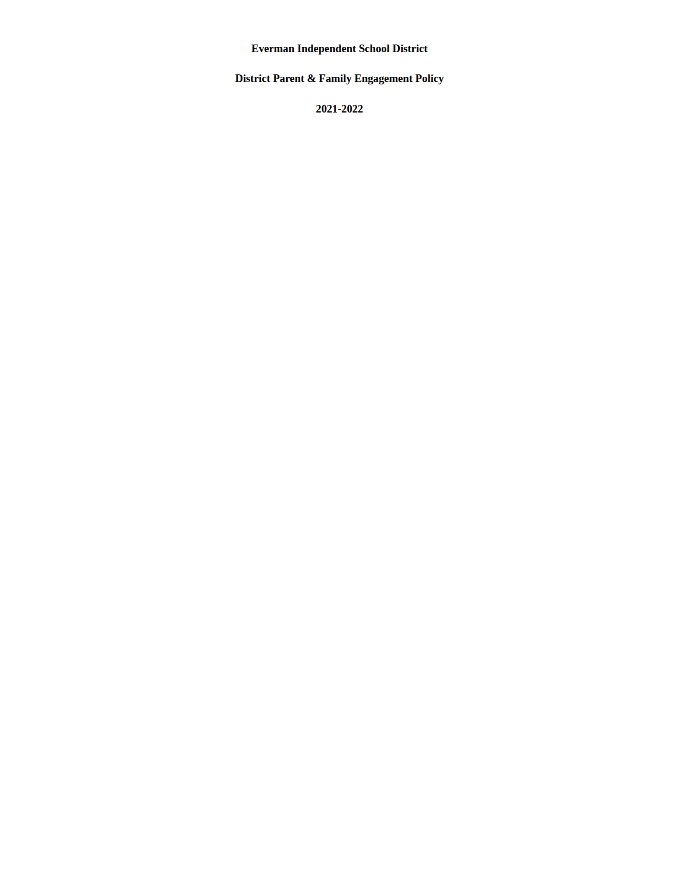Everman Independent School District
District Parent & Family Engagement Policy
2021-2022